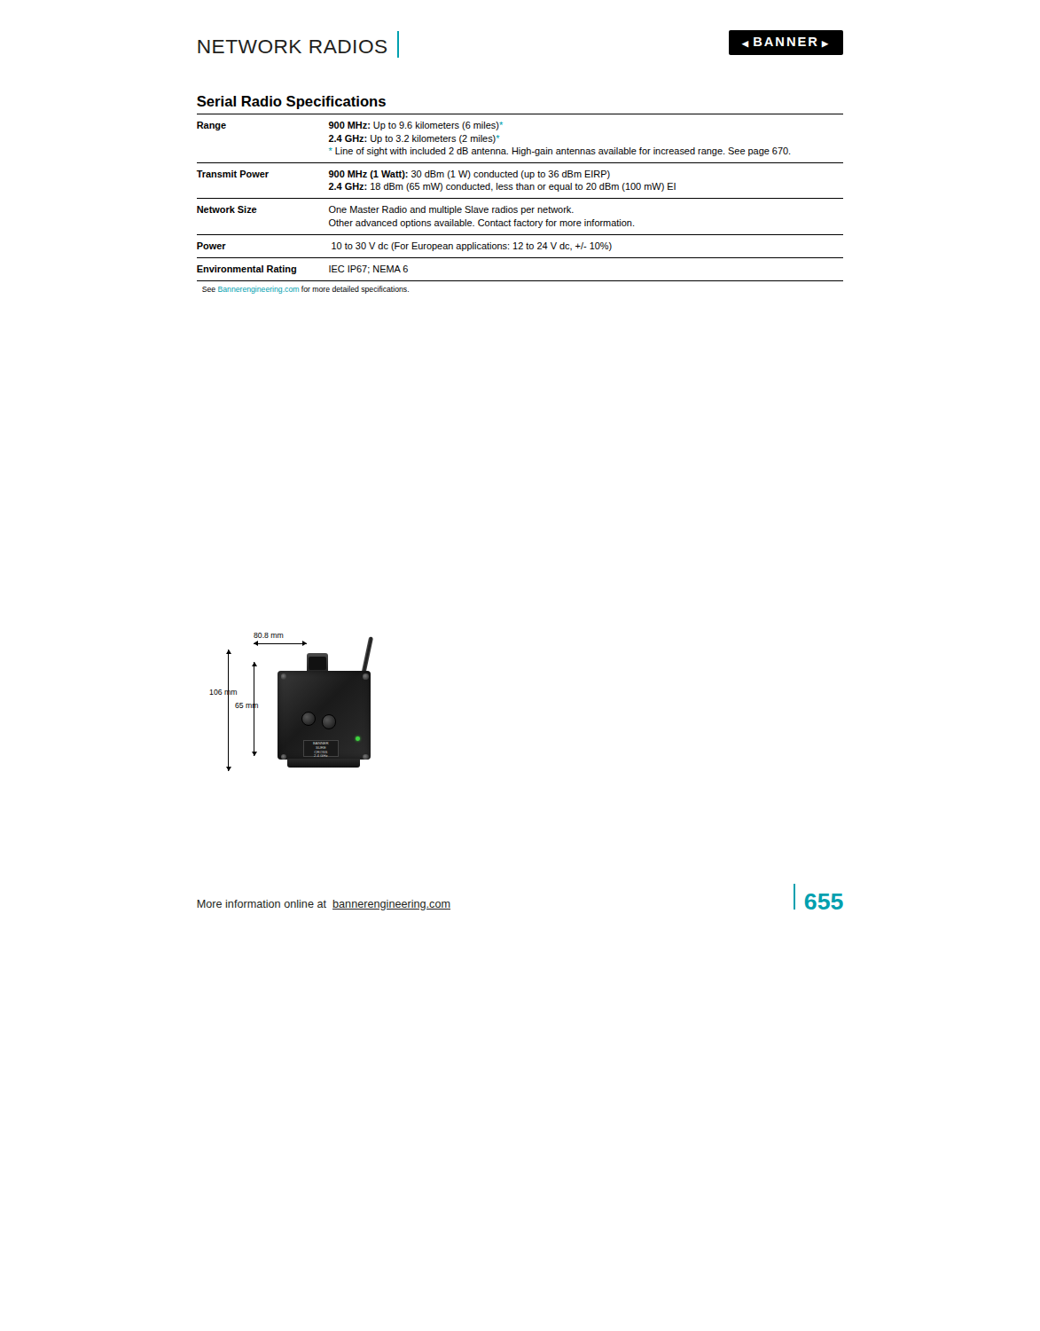NETWORK RADIOS
BANNER
Serial Radio Specifications
| Range | 900 MHz: Up to 9.6 kilometers (6 miles) * 2.4 GHz: Up to 3.2 kilometers (2 miles) * * Line of sight with included 2 dB antenna. High-gain antennas available for increased range. See page 670. |
| Transmit Power | 900 MHz (1 Watt): 30 dBm (1 W) conducted (up to 36 dBm EIRP) 2.4 GHz: 18 dBm (65 mW) conducted, less than or equal to 20 dBm (100 mW) EI |
| Network Size | One Master Radio and multiple Slave radios per network. Other advanced options available. Contact factory for more information. |
| Power | 10 to 30 V dc (For European applications: 12 to 24 V dc, +/- 10%) |
| Environmental Rating | IEC IP67; NEMA 6 |
See Bannerengineering.com for more detailed specifications.
80.8 mm 106 mm 65 mm
BANNER
SURE
CROSS
2.4 GHz
More information online at bannerengineering.com
655